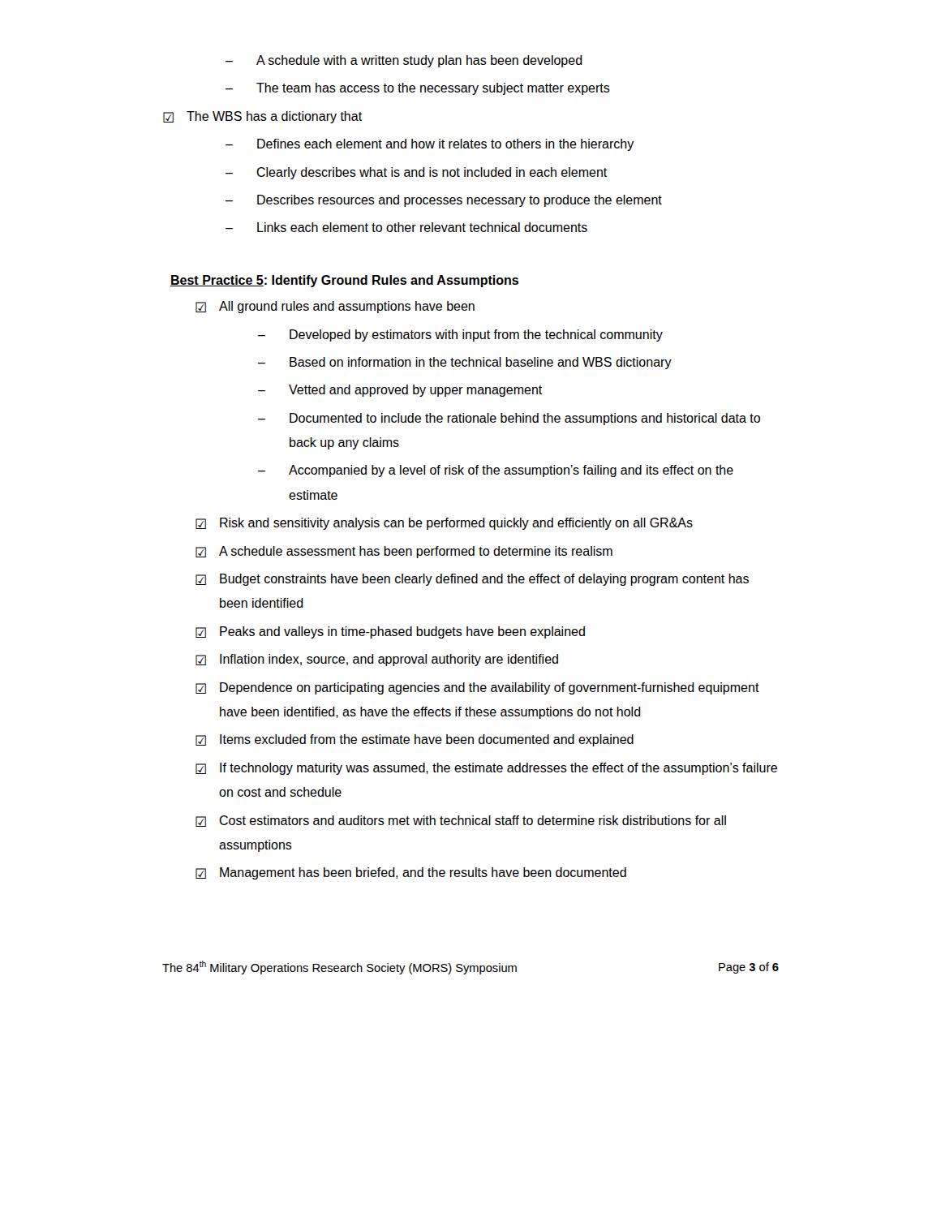A schedule with a written study plan has been developed
The team has access to the necessary subject matter experts
The WBS has a dictionary that
Defines each element and how it relates to others in the hierarchy
Clearly describes what is and is not included in each element
Describes resources and processes necessary to produce the element
Links each element to other relevant technical documents
Best Practice 5: Identify Ground Rules and Assumptions
All ground rules and assumptions have been
Developed by estimators with input from the technical community
Based on information in the technical baseline and WBS dictionary
Vetted and approved by upper management
Documented to include the rationale behind the assumptions and historical data to back up any claims
Accompanied by a level of risk of the assumption’s failing and its effect on the estimate
Risk and sensitivity analysis can be performed quickly and efficiently on all GR&As
A schedule assessment has been performed to determine its realism
Budget constraints have been clearly defined and the effect of delaying program content has been identified
Peaks and valleys in time-phased budgets have been explained
Inflation index, source, and approval authority are identified
Dependence on participating agencies and the availability of government-furnished equipment have been identified, as have the effects if these assumptions do not hold
Items excluded from the estimate have been documented and explained
If technology maturity was assumed, the estimate addresses the effect of the assumption’s failure on cost and schedule
Cost estimators and auditors met with technical staff to determine risk distributions for all assumptions
Management has been briefed, and the results have been documented
The 84th Military Operations Research Society (MORS) Symposium
Page 3 of 6